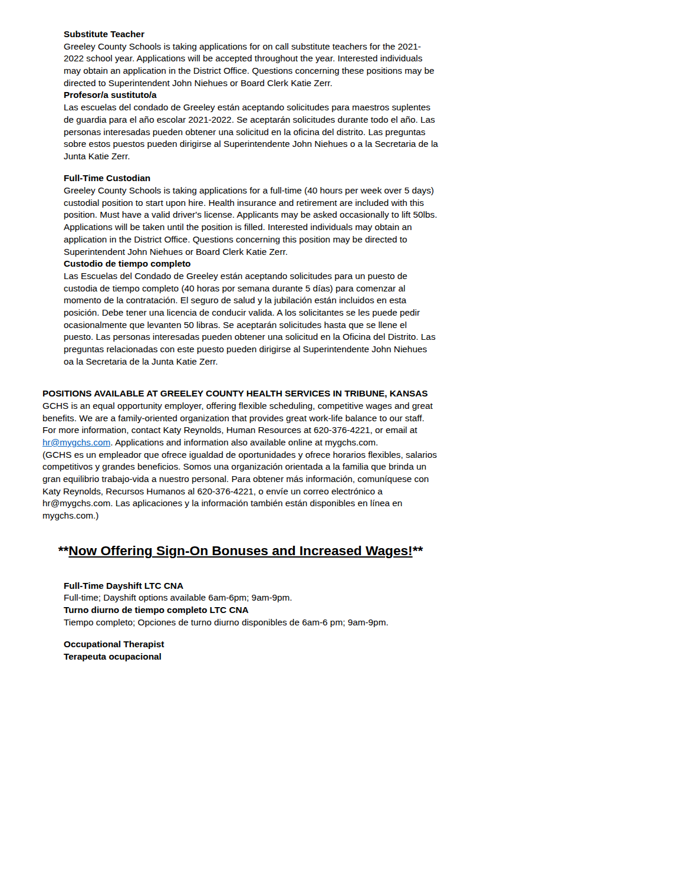Substitute Teacher
Greeley County Schools is taking applications for on call substitute teachers for the 2021-2022 school year. Applications will be accepted throughout the year. Interested individuals may obtain an application in the District Office. Questions concerning these positions may be directed to Superintendent John Niehues or Board Clerk Katie Zerr.
Profesor/a sustituto/a
Las escuelas del condado de Greeley están aceptando solicitudes para maestros suplentes de guardia para el año escolar 2021-2022. Se aceptarán solicitudes durante todo el año. Las personas interesadas pueden obtener una solicitud en la oficina del distrito. Las preguntas sobre estos puestos pueden dirigirse al Superintendente John Niehues o a la Secretaria de la Junta Katie Zerr.
Full-Time Custodian
Greeley County Schools is taking applications for a full-time (40 hours per week over 5 days) custodial position to start upon hire. Health insurance and retirement are included with this position. Must have a valid driver's license. Applicants may be asked occasionally to lift 50lbs. Applications will be taken until the position is filled. Interested individuals may obtain an application in the District Office. Questions concerning this position may be directed to Superintendent John Niehues or Board Clerk Katie Zerr.
Custodio de tiempo completo
Las Escuelas del Condado de Greeley están aceptando solicitudes para un puesto de custodia de tiempo completo (40 horas por semana durante 5 días) para comenzar al momento de la contratación. El seguro de salud y la jubilación están incluidos en esta posición. Debe tener una licencia de conducir valida. A los solicitantes se les puede pedir ocasionalmente que levanten 50 libras. Se aceptarán solicitudes hasta que se llene el puesto. Las personas interesadas pueden obtener una solicitud en la Oficina del Distrito. Las preguntas relacionadas con este puesto pueden dirigirse al Superintendente John Niehues oa la Secretaria de la Junta Katie Zerr.
Positions Available at Greeley County Health Services in Tribune, Kansas
GCHS is an equal opportunity employer, offering flexible scheduling, competitive wages and great benefits. We are a family-oriented organization that provides great work-life balance to our staff. For more information, contact Katy Reynolds, Human Resources at 620-376-4221, or email at hr@mygchs.com. Applications and information also available online at mygchs.com.
(GCHS es un empleador que ofrece igualdad de oportunidades y ofrece horarios flexibles, salarios competitivos y grandes beneficios. Somos una organización orientada a la familia que brinda un gran equilibrio trabajo-vida a nuestro personal. Para obtener más información, comuníquese con Katy Reynolds, Recursos Humanos al 620-376-4221, o envíe un correo electrónico a hr@mygchs.com. Las aplicaciones y la información también están disponibles en línea en mygchs.com.)
**Now Offering Sign-On Bonuses and Increased Wages!**
Full-Time Dayshift LTC CNA
Full-time; Dayshift options available 6am-6pm; 9am-9pm.
Turno diurno de tiempo completo LTC CNA
Tiempo completo; Opciones de turno diurno disponibles de 6am-6 pm; 9am-9pm.
Occupational Therapist
Terapeuta ocupacional